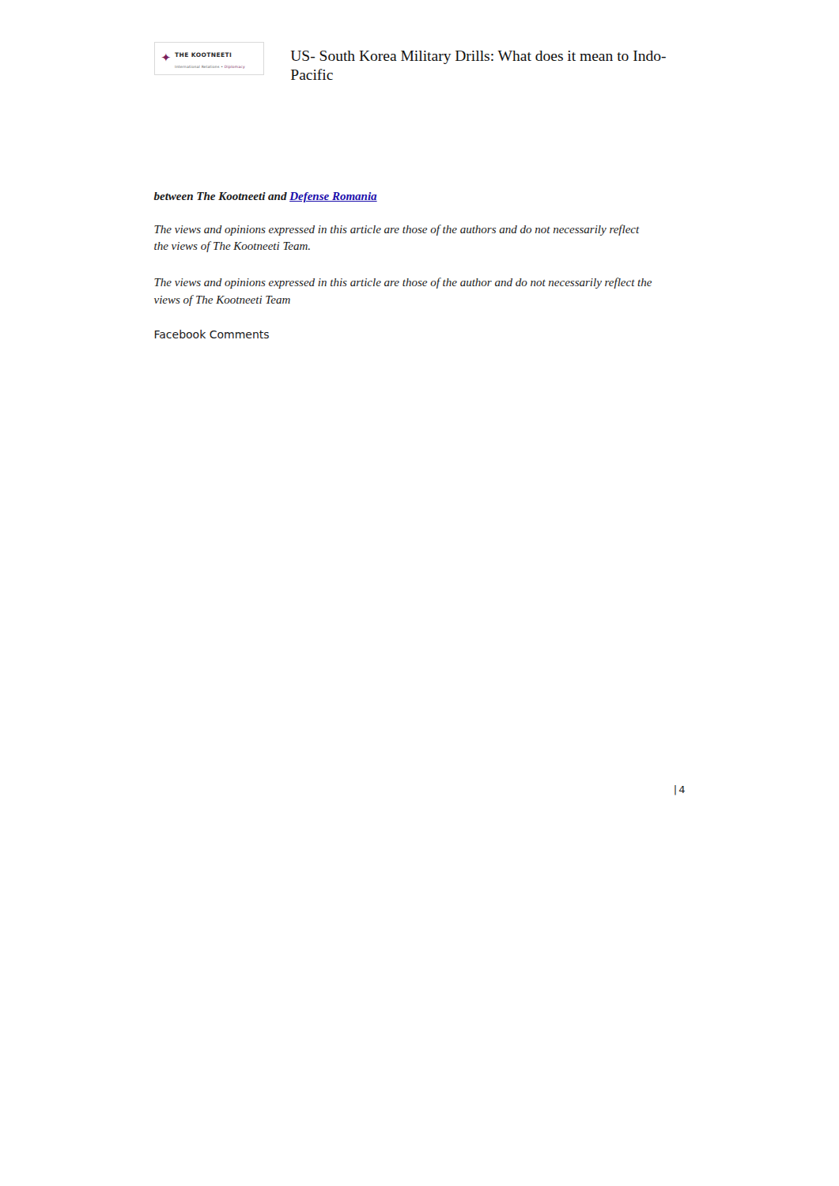✦ THE KOOTNEETI
International Relations • Diplomacy
US- South Korea Military Drills: What does it mean to Indo-Pacific
between The Kootneeti and Defense Romania
The views and opinions expressed in this article are those of the authors and do not necessarily reflect the views of The Kootneeti Team.
The views and opinions expressed in this article are those of the author and do not necessarily reflect the views of The Kootneeti Team
Facebook Comments
|4